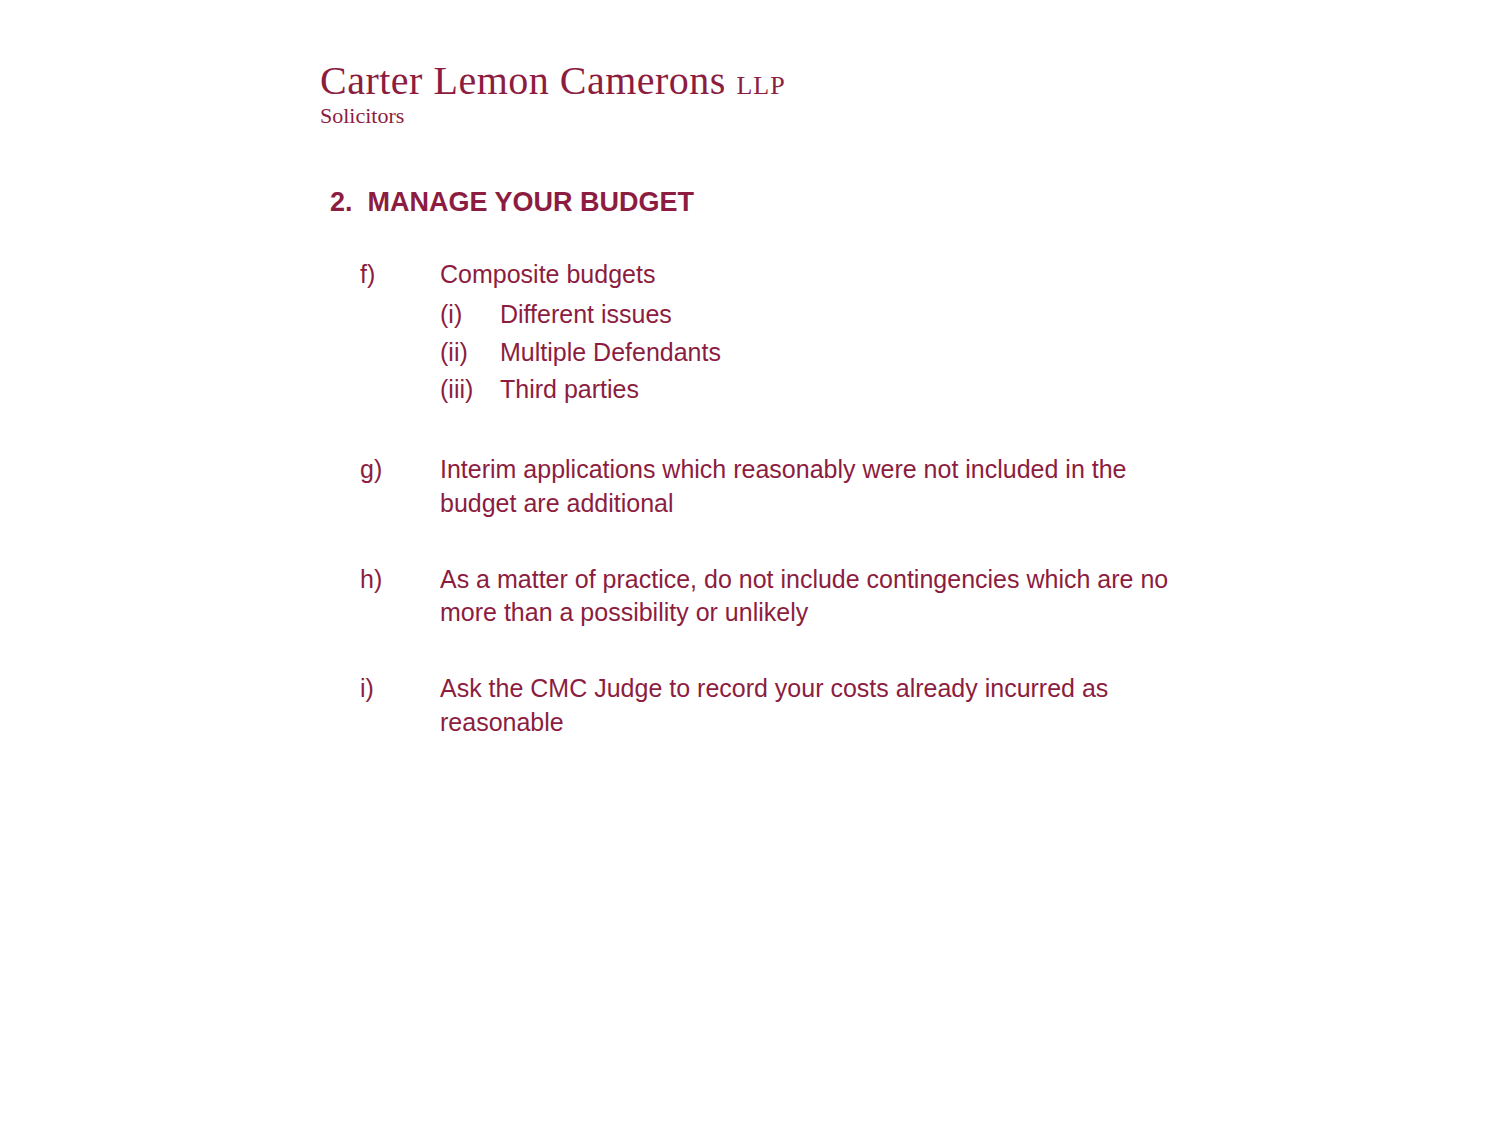Carter Lemon Camerons LLP
Solicitors
2. MANAGE YOUR BUDGET
f) Composite budgets
(i) Different issues
(ii) Multiple Defendants
(iii) Third parties
g) Interim applications which reasonably were not included in the budget are additional
h) As a matter of practice, do not include contingencies which are no more than a possibility or unlikely
i) Ask the CMC Judge to record your costs already incurred as reasonable